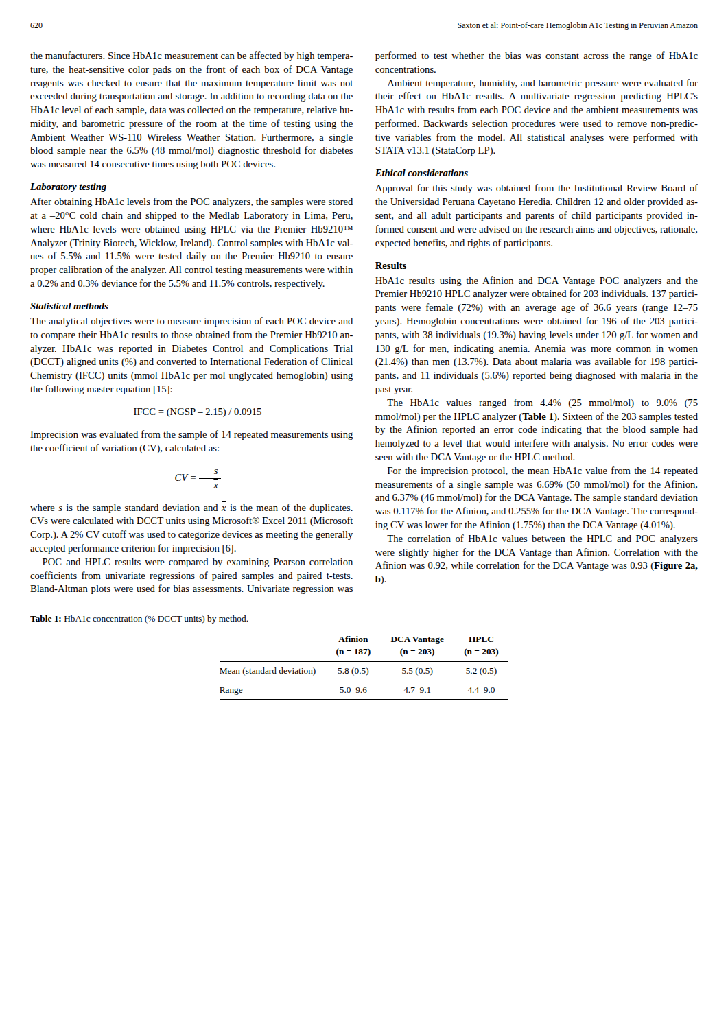620 Saxton et al: Point-of-care Hemoglobin A1c Testing in Peruvian Amazon
the manufacturers. Since HbA1c measurement can be affected by high temperature, the heat-sensitive color pads on the front of each box of DCA Vantage reagents was checked to ensure that the maximum temperature limit was not exceeded during transportation and storage. In addition to recording data on the HbA1c level of each sample, data was collected on the temperature, relative humidity, and barometric pressure of the room at the time of testing using the Ambient Weather WS-110 Wireless Weather Station. Furthermore, a single blood sample near the 6.5% (48 mmol/mol) diagnostic threshold for diabetes was measured 14 consecutive times using both POC devices.
Laboratory testing
After obtaining HbA1c levels from the POC analyzers, the samples were stored at a –20°C cold chain and shipped to the Medlab Laboratory in Lima, Peru, where HbA1c levels were obtained using HPLC via the Premier Hb9210™ Analyzer (Trinity Biotech, Wicklow, Ireland). Control samples with HbA1c values of 5.5% and 11.5% were tested daily on the Premier Hb9210 to ensure proper calibration of the analyzer. All control testing measurements were within a 0.2% and 0.3% deviance for the 5.5% and 11.5% controls, respectively.
Statistical methods
The analytical objectives were to measure imprecision of each POC device and to compare their HbA1c results to those obtained from the Premier Hb9210 analyzer. HbA1c was reported in Diabetes Control and Complications Trial (DCCT) aligned units (%) and converted to International Federation of Clinical Chemistry (IFCC) units (mmol HbA1c per mol unglycated hemoglobin) using the following master equation [15]:
IFCC = (NGSP – 2.15) / 0.0915
Imprecision was evaluated from the sample of 14 repeated measurements using the coefficient of variation (CV), calculated as:
CV = sx
where s is the sample standard deviation and x is the mean of the duplicates. CVs were calculated with DCCT units using Microsoft® Excel 2011 (Microsoft Corp.). A 2% CV cutoff was used to categorize devices as meeting the generally accepted performance criterion for imprecision [6].
POC and HPLC results were compared by examining Pearson correlation coefficients from univariate regressions of paired samples and paired t-tests. Bland-Altman plots were used for bias assessments. Univariate regression was performed to test whether the bias was constant across the range of HbA1c concentrations.
Ambient temperature, humidity, and barometric pressure were evaluated for their effect on HbA1c results. A multivariate regression predicting HPLC's HbA1c with results from each POC device and the ambient measurements was performed. Backwards selection procedures were used to remove non-predictive variables from the model. All statistical analyses were performed with STATA v13.1 (StataCorp LP).
Ethical considerations
Approval for this study was obtained from the Institutional Review Board of the Universidad Peruana Cayetano Heredia. Children 12 and older provided assent, and all adult participants and parents of child participants provided informed consent and were advised on the research aims and objectives, rationale, expected benefits, and rights of participants.
Results
HbA1c results using the Afinion and DCA Vantage POC analyzers and the Premier Hb9210 HPLC analyzer were obtained for 203 individuals. 137 participants were female (72%) with an average age of 36.6 years (range 12–75 years). Hemoglobin concentrations were obtained for 196 of the 203 participants, with 38 individuals (19.3%) having levels under 120 g/L for women and 130 g/L for men, indicating anemia. Anemia was more common in women (21.4%) than men (13.7%). Data about malaria was available for 198 participants, and 11 individuals (5.6%) reported being diagnosed with malaria in the past year.
The HbA1c values ranged from 4.4% (25 mmol/mol) to 9.0% (75 mmol/mol) per the HPLC analyzer (Table 1). Sixteen of the 203 samples tested by the Afinion reported an error code indicating that the blood sample had hemolyzed to a level that would interfere with analysis. No error codes were seen with the DCA Vantage or the HPLC method.
For the imprecision protocol, the mean HbA1c value from the 14 repeated measurements of a single sample was 6.69% (50 mmol/mol) for the Afinion, and 6.37% (46 mmol/mol) for the DCA Vantage. The sample standard deviation was 0.117% for the Afinion, and 0.255% for the DCA Vantage. The corresponding CV was lower for the Afinion (1.75%) than the DCA Vantage (4.01%).
The correlation of HbA1c values between the HPLC and POC analyzers were slightly higher for the DCA Vantage than Afinion. Correlation with the Afinion was 0.92, while correlation for the DCA Vantage was 0.93 (Figure 2a, b).
Table 1: HbA1c concentration (% DCCT units) by method.
| | Afinion | DCA Vantage | HPLC |
| --- | --- | --- | --- |
| | (n = 187) | (n = 203) | (n = 203) |
| Mean (standard deviation) | 5.8 (0.5) | 5.5 (0.5) | 5.2 (0.5) |
| Range | 5.0–9.6 | 4.7–9.1 | 4.4–9.0 |